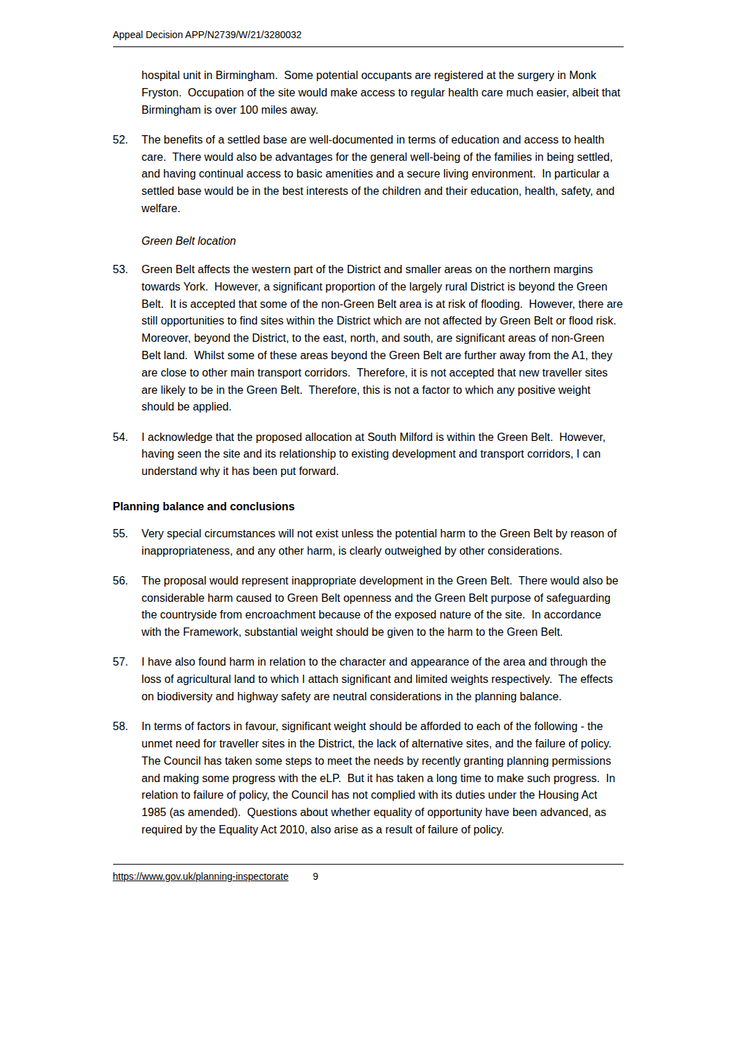Appeal Decision APP/N2739/W/21/3280032
hospital unit in Birmingham. Some potential occupants are registered at the surgery in Monk Fryston. Occupation of the site would make access to regular health care much easier, albeit that Birmingham is over 100 miles away.
52. The benefits of a settled base are well-documented in terms of education and access to health care. There would also be advantages for the general well-being of the families in being settled, and having continual access to basic amenities and a secure living environment. In particular a settled base would be in the best interests of the children and their education, health, safety, and welfare.
Green Belt location
53. Green Belt affects the western part of the District and smaller areas on the northern margins towards York. However, a significant proportion of the largely rural District is beyond the Green Belt. It is accepted that some of the non-Green Belt area is at risk of flooding. However, there are still opportunities to find sites within the District which are not affected by Green Belt or flood risk. Moreover, beyond the District, to the east, north, and south, are significant areas of non-Green Belt land. Whilst some of these areas beyond the Green Belt are further away from the A1, they are close to other main transport corridors. Therefore, it is not accepted that new traveller sites are likely to be in the Green Belt. Therefore, this is not a factor to which any positive weight should be applied.
54. I acknowledge that the proposed allocation at South Milford is within the Green Belt. However, having seen the site and its relationship to existing development and transport corridors, I can understand why it has been put forward.
Planning balance and conclusions
55. Very special circumstances will not exist unless the potential harm to the Green Belt by reason of inappropriateness, and any other harm, is clearly outweighed by other considerations.
56. The proposal would represent inappropriate development in the Green Belt. There would also be considerable harm caused to Green Belt openness and the Green Belt purpose of safeguarding the countryside from encroachment because of the exposed nature of the site. In accordance with the Framework, substantial weight should be given to the harm to the Green Belt.
57. I have also found harm in relation to the character and appearance of the area and through the loss of agricultural land to which I attach significant and limited weights respectively. The effects on biodiversity and highway safety are neutral considerations in the planning balance.
58. In terms of factors in favour, significant weight should be afforded to each of the following - the unmet need for traveller sites in the District, the lack of alternative sites, and the failure of policy. The Council has taken some steps to meet the needs by recently granting planning permissions and making some progress with the eLP. But it has taken a long time to make such progress. In relation to failure of policy, the Council has not complied with its duties under the Housing Act 1985 (as amended). Questions about whether equality of opportunity have been advanced, as required by the Equality Act 2010, also arise as a result of failure of policy.
https://www.gov.uk/planning-inspectorate 9